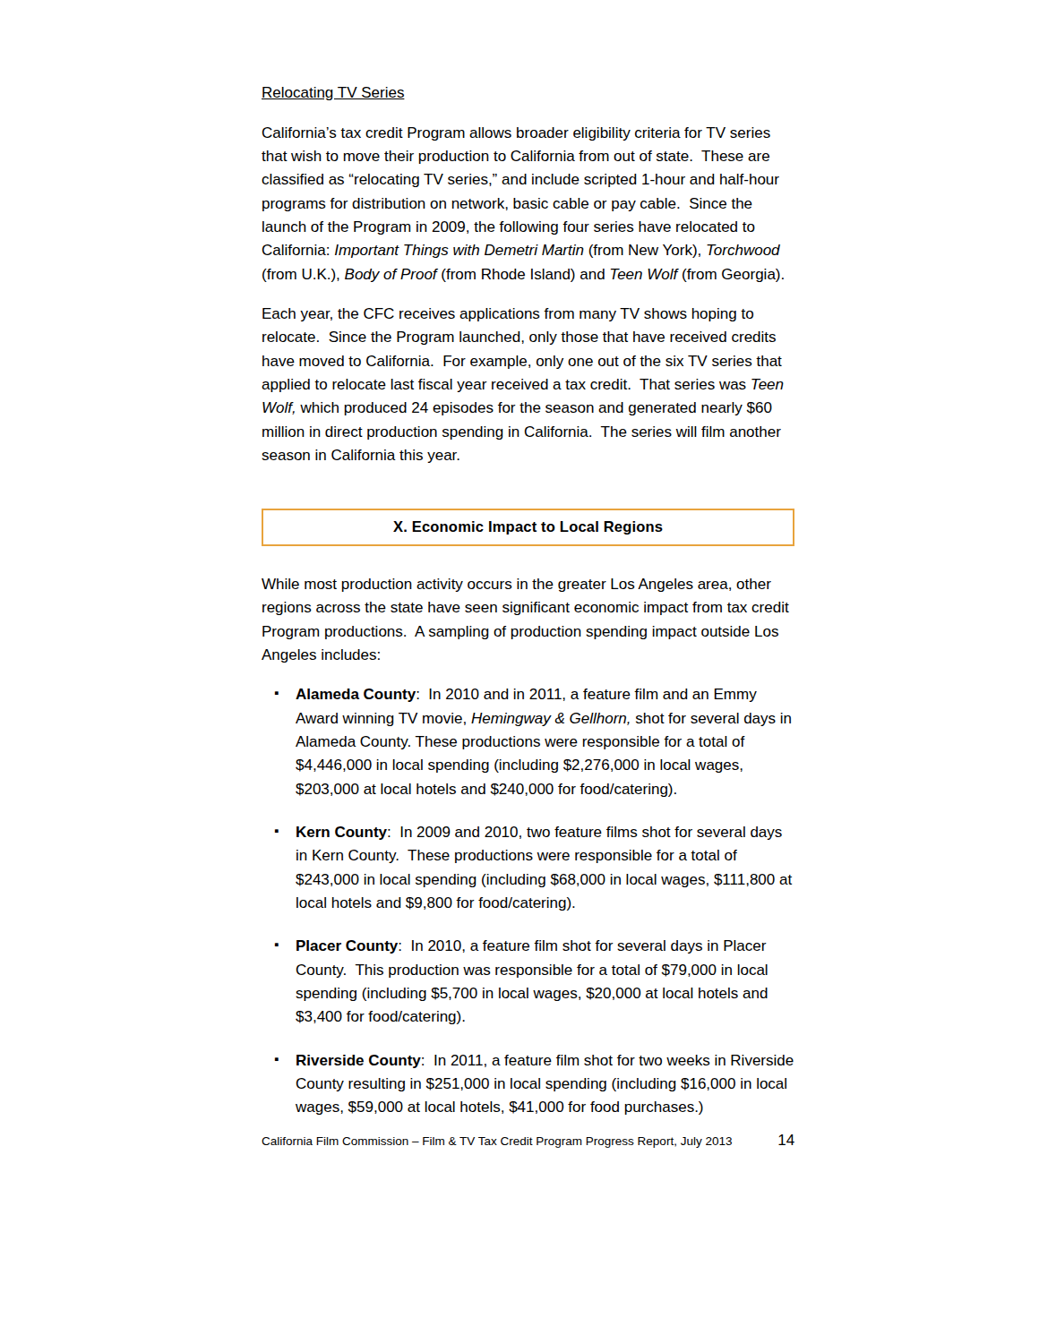Relocating TV Series
California’s tax credit Program allows broader eligibility criteria for TV series that wish to move their production to California from out of state. These are classified as “relocating TV series,” and include scripted 1-hour and half-hour programs for distribution on network, basic cable or pay cable. Since the launch of the Program in 2009, the following four series have relocated to California: Important Things with Demetri Martin (from New York), Torchwood (from U.K.), Body of Proof (from Rhode Island) and Teen Wolf (from Georgia).
Each year, the CFC receives applications from many TV shows hoping to relocate. Since the Program launched, only those that have received credits have moved to California. For example, only one out of the six TV series that applied to relocate last fiscal year received a tax credit. That series was Teen Wolf, which produced 24 episodes for the season and generated nearly $60 million in direct production spending in California. The series will film another season in California this year.
X. Economic Impact to Local Regions
While most production activity occurs in the greater Los Angeles area, other regions across the state have seen significant economic impact from tax credit Program productions. A sampling of production spending impact outside Los Angeles includes:
Alameda County: In 2010 and in 2011, a feature film and an Emmy Award winning TV movie, Hemingway & Gellhorn, shot for several days in Alameda County. These productions were responsible for a total of $4,446,000 in local spending (including $2,276,000 in local wages, $203,000 at local hotels and $240,000 for food/catering).
Kern County: In 2009 and 2010, two feature films shot for several days in Kern County. These productions were responsible for a total of $243,000 in local spending (including $68,000 in local wages, $111,800 at local hotels and $9,800 for food/catering).
Placer County: In 2010, a feature film shot for several days in Placer County. This production was responsible for a total of $79,000 in local spending (including $5,700 in local wages, $20,000 at local hotels and $3,400 for food/catering).
Riverside County: In 2011, a feature film shot for two weeks in Riverside County resulting in $251,000 in local spending (including $16,000 in local wages, $59,000 at local hotels, $41,000 for food purchases.)
California Film Commission – Film & TV Tax Credit Program Progress Report, July 2013 14